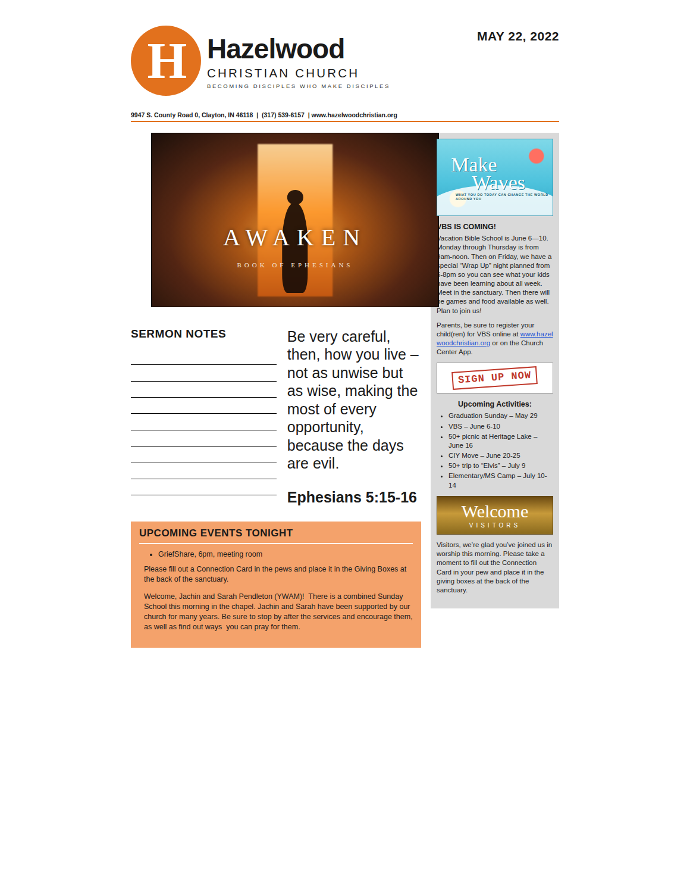H
Hazelwood
CHRISTIAN CHURCH
BECOMING DISCIPLES WHO MAKE DISCIPLES
MAY 22, 2022
9947 S. County Road 0, Clayton, IN 46118 | (317) 539-6157 | www.hazelwoodchristian.org
AWAKEN
BOOK OF EPHESIANS
SERMON NOTES
Be very careful, then, how you live – not as unwise but as wise, making the most of every opportunity, because the days are evil. Ephesians 5:15-16
UPCOMING EVENTS TONIGHT
GriefShare, 6pm, meeting room
Please fill out a Connection Card in the pews and place it in the Giving Boxes at the back of the sanctuary.
Welcome, Jachin and Sarah Pendleton (YWAM)! There is a combined Sunday School this morning in the chapel. Jachin and Sarah have been supported by our church for many years. Be sure to stop by after the services and encourage them, as well as find out ways you can pray for them.
Make
Waves
What you do today can change the world around you
VBS IS COMING!
Vacation Bible School is June 6—10. Monday through Thursday is from 9am-noon. Then on Friday, we have a special “Wrap Up” night planned from 6-8pm so you can see what your kids have been learning about all week. Meet in the sanctuary. Then there will be games and food available as well. Plan to join us!
Parents, be sure to register your child(ren) for VBS online at www.hazelwoodchristian.org or on the Church Center App.
SIGN UP NOW
Upcoming Activities:
Graduation Sunday – May 29
VBS – June 6-10
50+ picnic at Heritage Lake – June 16
CIY Move – June 20-25
50+ trip to “Elvis” – July 9
Elementary/MS Camp – July 10-14
Welcome
VISITORS
Visitors, we’re glad you’ve joined us in worship this morning. Please take a moment to fill out the Connection Card in your pew and place it in the giving boxes at the back of the sanctuary.